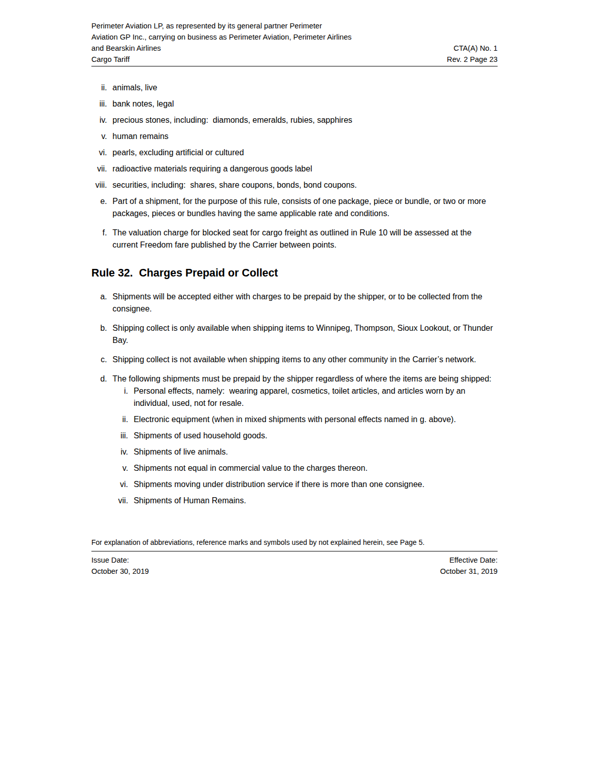| Perimeter Aviation LP, as represented by its general partner Perimeter | |
| Aviation GP Inc., carrying on business as Perimeter Aviation, Perimeter Airlines | |
| and Bearskin Airlines | CTA(A) No. 1 |
| Cargo Tariff | Rev. 2 Page 23 |
animals, live
bank notes, legal
precious stones, including: diamonds, emeralds, rubies, sapphires
human remains
pearls, excluding artificial or cultured
radioactive materials requiring a dangerous goods label
securities, including: shares, share coupons, bonds, bond coupons.
Part of a shipment, for the purpose of this rule, consists of one package, piece or bundle, or two or more packages, pieces or bundles having the same applicable rate and conditions.
The valuation charge for blocked seat for cargo freight as outlined in Rule 10 will be assessed at the current Freedom fare published by the Carrier between points.
Rule 32. Charges Prepaid or Collect
Shipments will be accepted either with charges to be prepaid by the shipper, or to be collected from the consignee.
Shipping collect is only available when shipping items to Winnipeg, Thompson, Sioux Lookout, or Thunder Bay.
Shipping collect is not available when shipping items to any other community in the Carrier’s network.
The following shipments must be prepaid by the shipper regardless of where the items are being shipped:
Personal effects, namely: wearing apparel, cosmetics, toilet articles, and articles worn by an individual, used, not for resale.
Electronic equipment (when in mixed shipments with personal effects named in g. above).
Shipments of used household goods.
Shipments of live animals.
Shipments not equal in commercial value to the charges thereon.
Shipments moving under distribution service if there is more than one consignee.
Shipments of Human Remains.
For explanation of abbreviations, reference marks and symbols used by not explained herein, see Page 5.
| Issue Date: | Effective Date: |
| October 30, 2019 | October 31, 2019 |